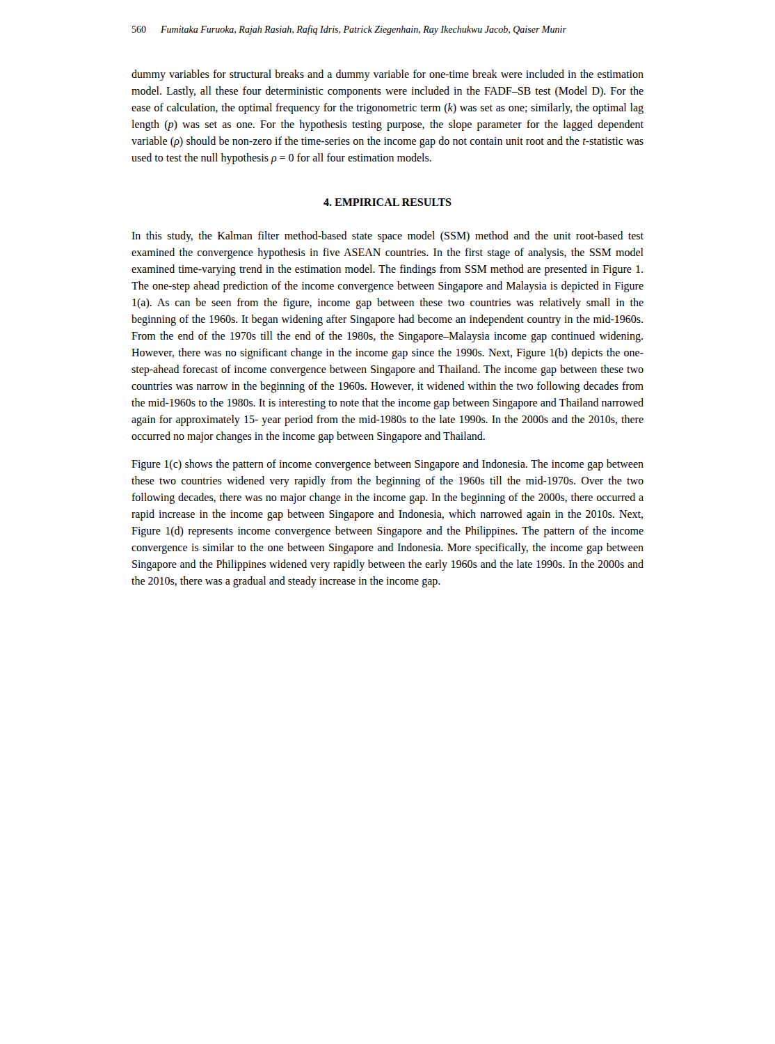560 Fumitaka Furuoka, Rajah Rasiah, Rafiq Idris, Patrick Ziegenhain, Ray Ikechukwu Jacob, Qaiser Munir
dummy variables for structural breaks and a dummy variable for one-time break were included in the estimation model. Lastly, all these four deterministic components were included in the FADF–SB test (Model D). For the ease of calculation, the optimal frequency for the trigonometric term (k) was set as one; similarly, the optimal lag length (p) was set as one. For the hypothesis testing purpose, the slope parameter for the lagged dependent variable (ρ) should be non-zero if the time-series on the income gap do not contain unit root and the t-statistic was used to test the null hypothesis ρ = 0 for all four estimation models.
4. EMPIRICAL RESULTS
In this study, the Kalman filter method-based state space model (SSM) method and the unit root-based test examined the convergence hypothesis in five ASEAN countries. In the first stage of analysis, the SSM model examined time-varying trend in the estimation model. The findings from SSM method are presented in Figure 1. The one-step ahead prediction of the income convergence between Singapore and Malaysia is depicted in Figure 1(a). As can be seen from the figure, income gap between these two countries was relatively small in the beginning of the 1960s. It began widening after Singapore had become an independent country in the mid-1960s. From the end of the 1970s till the end of the 1980s, the Singapore–Malaysia income gap continued widening. However, there was no significant change in the income gap since the 1990s. Next, Figure 1(b) depicts the one-step-ahead forecast of income convergence between Singapore and Thailand. The income gap between these two countries was narrow in the beginning of the 1960s. However, it widened within the two following decades from the mid-1960s to the 1980s. It is interesting to note that the income gap between Singapore and Thailand narrowed again for approximately 15- year period from the mid-1980s to the late 1990s. In the 2000s and the 2010s, there occurred no major changes in the income gap between Singapore and Thailand.
Figure 1(c) shows the pattern of income convergence between Singapore and Indonesia. The income gap between these two countries widened very rapidly from the beginning of the 1960s till the mid-1970s. Over the two following decades, there was no major change in the income gap. In the beginning of the 2000s, there occurred a rapid increase in the income gap between Singapore and Indonesia, which narrowed again in the 2010s. Next, Figure 1(d) represents income convergence between Singapore and the Philippines. The pattern of the income convergence is similar to the one between Singapore and Indonesia. More specifically, the income gap between Singapore and the Philippines widened very rapidly between the early 1960s and the late 1990s. In the 2000s and the 2010s, there was a gradual and steady increase in the income gap.